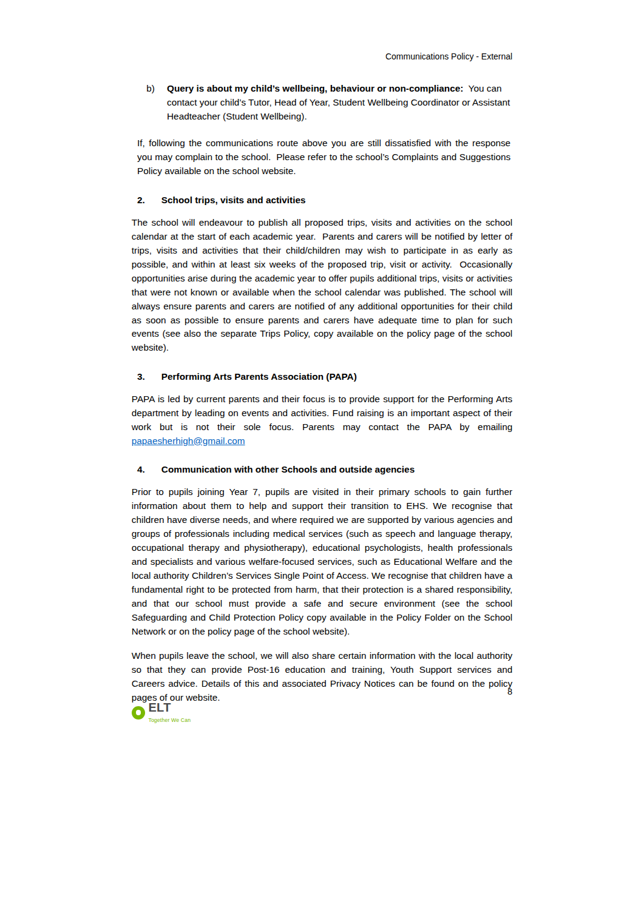Communications Policy - External
b)
Query is about my child’s wellbeing, behaviour or non-compliance: You can contact your child’s Tutor, Head of Year, Student Wellbeing Coordinator or Assistant Headteacher (Student Wellbeing).
If, following the communications route above you are still dissatisfied with the response you may complain to the school. Please refer to the school’s Complaints and Suggestions Policy available on the school website.
2. School trips, visits and activities
The school will endeavour to publish all proposed trips, visits and activities on the school calendar at the start of each academic year. Parents and carers will be notified by letter of trips, visits and activities that their child/children may wish to participate in as early as possible, and within at least six weeks of the proposed trip, visit or activity. Occasionally opportunities arise during the academic year to offer pupils additional trips, visits or activities that were not known or available when the school calendar was published. The school will always ensure parents and carers are notified of any additional opportunities for their child as soon as possible to ensure parents and carers have adequate time to plan for such events (see also the separate Trips Policy, copy available on the policy page of the school website).
3. Performing Arts Parents Association (PAPA)
PAPA is led by current parents and their focus is to provide support for the Performing Arts department by leading on events and activities. Fund raising is an important aspect of their work but is not their sole focus. Parents may contact the PAPA by emailing papaesherhigh@gmail.com
4. Communication with other Schools and outside agencies
Prior to pupils joining Year 7, pupils are visited in their primary schools to gain further information about them to help and support their transition to EHS. We recognise that children have diverse needs, and where required we are supported by various agencies and groups of professionals including medical services (such as speech and language therapy, occupational therapy and physiotherapy), educational psychologists, health professionals and specialists and various welfare-focused services, such as Educational Welfare and the local authority Children’s Services Single Point of Access. We recognise that children have a fundamental right to be protected from harm, that their protection is a shared responsibility, and that our school must provide a safe and secure environment (see the school Safeguarding and Child Protection Policy copy available in the Policy Folder on the School Network or on the policy page of the school website).
When pupils leave the school, we will also share certain information with the local authority so that they can provide Post-16 education and training, Youth Support services and Careers advice. Details of this and associated Privacy Notices can be found on the policy pages of our website.
8
ELT Together We Can